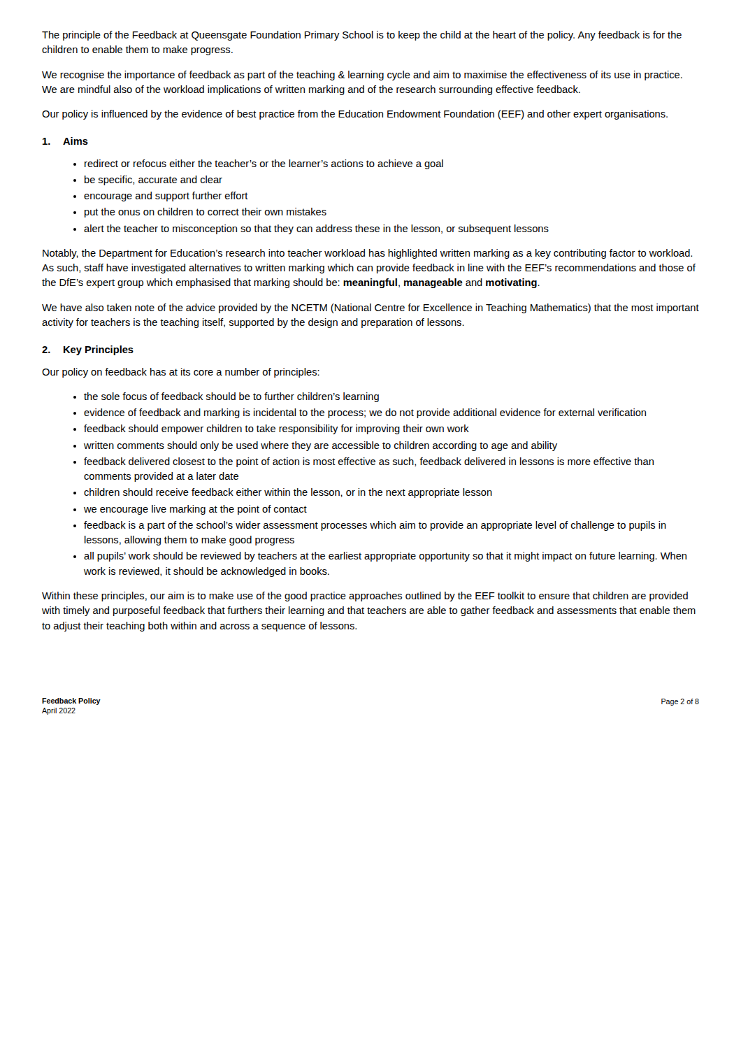The principle of the Feedback at Queensgate Foundation Primary School is to keep the child at the heart of the policy. Any feedback is for the children to enable them to make progress.
We recognise the importance of feedback as part of the teaching & learning cycle and aim to maximise the effectiveness of its use in practice. We are mindful also of the workload implications of written marking and of the research surrounding effective feedback.
Our policy is influenced by the evidence of best practice from the Education Endowment Foundation (EEF) and other expert organisations.
1. Aims
redirect or refocus either the teacher’s or the learner’s actions to achieve a goal
be specific, accurate and clear
encourage and support further effort
put the onus on children to correct their own mistakes
alert the teacher to misconception so that they can address these in the lesson, or subsequent lessons
Notably, the Department for Education’s research into teacher workload has highlighted written marking as a key contributing factor to workload. As such, staff have investigated alternatives to written marking which can provide feedback in line with the EEF’s recommendations and those of the DfE’s expert group which emphasised that marking should be: meaningful, manageable and motivating.
We have also taken note of the advice provided by the NCETM (National Centre for Excellence in Teaching Mathematics) that the most important activity for teachers is the teaching itself, supported by the design and preparation of lessons.
2. Key Principles
Our policy on feedback has at its core a number of principles:
the sole focus of feedback should be to further children’s learning
evidence of feedback and marking is incidental to the process; we do not provide additional evidence for external verification
feedback should empower children to take responsibility for improving their own work
written comments should only be used where they are accessible to children according to age and ability
feedback delivered closest to the point of action is most effective as such, feedback delivered in lessons is more effective than comments provided at a later date
children should receive feedback either within the lesson, or in the next appropriate lesson
we encourage live marking at the point of contact
feedback is a part of the school’s wider assessment processes which aim to provide an appropriate level of challenge to pupils in lessons, allowing them to make good progress
all pupils’ work should be reviewed by teachers at the earliest appropriate opportunity so that it might impact on future learning. When work is reviewed, it should be acknowledged in books.
Within these principles, our aim is to make use of the good practice approaches outlined by the EEF toolkit to ensure that children are provided with timely and purposeful feedback that furthers their learning and that teachers are able to gather feedback and assessments that enable them to adjust their teaching both within and across a sequence of lessons.
Feedback Policy
April 2022
Page 2 of 8